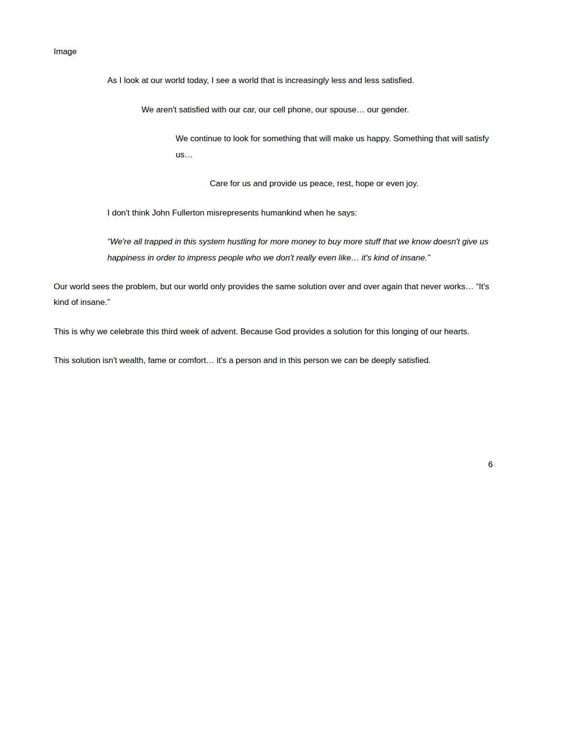Image
As I look at our world today, I see a world that is increasingly less and less satisfied.
We aren't satisfied with our car, our cell phone, our spouse… our gender.
We continue to look for something that will make us happy. Something that will satisfy us…
Care for us and provide us peace, rest, hope or even joy.
I don't think John Fullerton misrepresents humankind when he says:
“We're all trapped in this system hustling for more money to buy more stuff that we know doesn't give us happiness in order to impress people who we don't really even like… it's kind of insane.”
Our world sees the problem, but our world only provides the same solution over and over again that never works… “It's kind of insane.”
This is why we celebrate this third week of advent. Because God provides a solution for this longing of our hearts.
This solution isn't wealth, fame or comfort… it's a person and in this person we can be deeply satisfied.
6